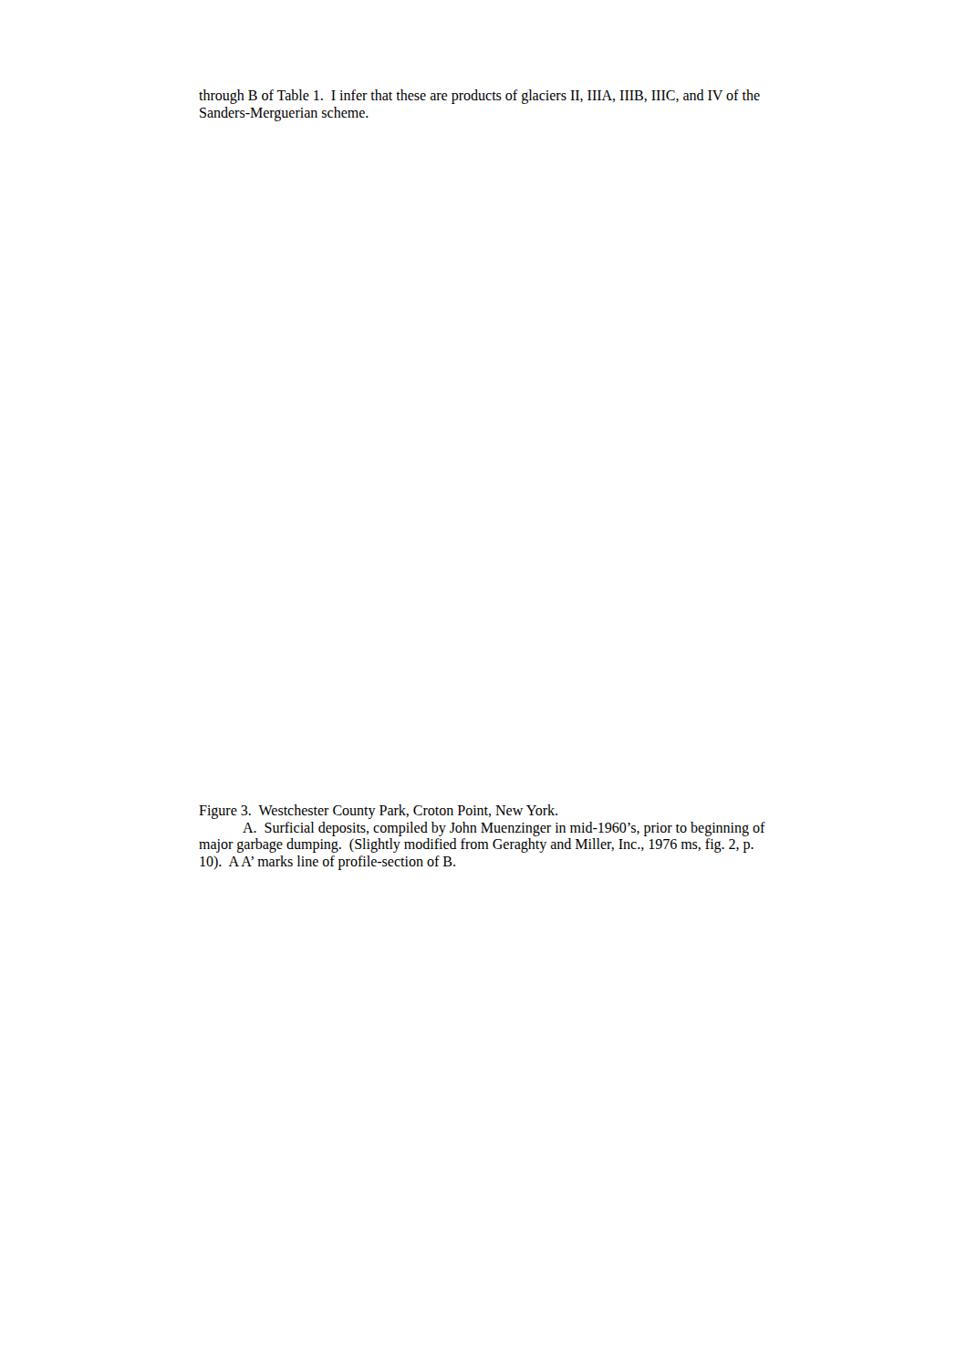through B of Table 1. I infer that these are products of glaciers II, IIIA, IIIB, IIIC, and IV of the Sanders-Merguerian scheme.
Figure 3. Westchester County Park, Croton Point, New York.
A. Surficial deposits, compiled by John Muenzinger in mid-1960’s, prior to beginning of major garbage dumping. (Slightly modified from Geraghty and Miller, Inc., 1976 ms, fig. 2, p. 10). A A’ marks line of profile-section of B.